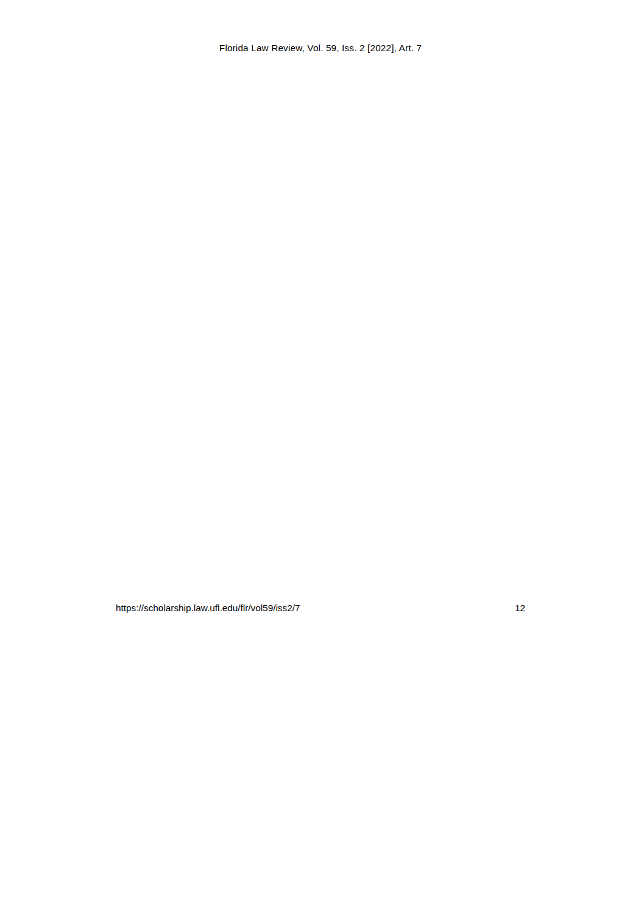Florida Law Review, Vol. 59, Iss. 2 [2022], Art. 7
https://scholarship.law.ufl.edu/flr/vol59/iss2/7 12